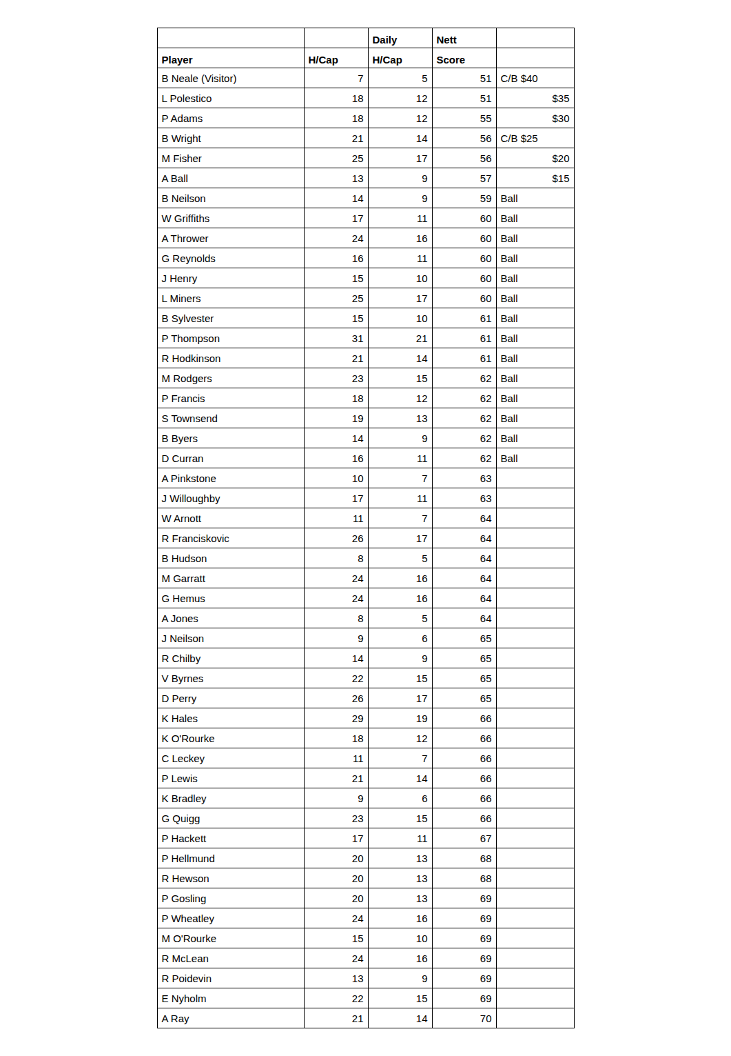| | | Daily | Nett | |
| --- | --- | --- | --- | --- |
| Player | H/Cap | H/Cap | Score | |
| B Neale (Visitor) | 7 | 5 | 51 | C/B $40 |
| L Polestico | 18 | 12 | 51 | $35 |
| P Adams | 18 | 12 | 55 | $30 |
| B Wright | 21 | 14 | 56 | C/B $25 |
| M Fisher | 25 | 17 | 56 | $20 |
| A Ball | 13 | 9 | 57 | $15 |
| B Neilson | 14 | 9 | 59 | Ball |
| W Griffiths | 17 | 11 | 60 | Ball |
| A Thrower | 24 | 16 | 60 | Ball |
| G Reynolds | 16 | 11 | 60 | Ball |
| J Henry | 15 | 10 | 60 | Ball |
| L Miners | 25 | 17 | 60 | Ball |
| B Sylvester | 15 | 10 | 61 | Ball |
| P Thompson | 31 | 21 | 61 | Ball |
| R Hodkinson | 21 | 14 | 61 | Ball |
| M Rodgers | 23 | 15 | 62 | Ball |
| P Francis | 18 | 12 | 62 | Ball |
| S Townsend | 19 | 13 | 62 | Ball |
| B Byers | 14 | 9 | 62 | Ball |
| D Curran | 16 | 11 | 62 | Ball |
| A Pinkstone | 10 | 7 | 63 | |
| J Willoughby | 17 | 11 | 63 | |
| W Arnott | 11 | 7 | 64 | |
| R Franciskovic | 26 | 17 | 64 | |
| B Hudson | 8 | 5 | 64 | |
| M Garratt | 24 | 16 | 64 | |
| G Hemus | 24 | 16 | 64 | |
| A Jones | 8 | 5 | 64 | |
| J Neilson | 9 | 6 | 65 | |
| R Chilby | 14 | 9 | 65 | |
| V Byrnes | 22 | 15 | 65 | |
| D Perry | 26 | 17 | 65 | |
| K Hales | 29 | 19 | 66 | |
| K O'Rourke | 18 | 12 | 66 | |
| C Leckey | 11 | 7 | 66 | |
| P Lewis | 21 | 14 | 66 | |
| K Bradley | 9 | 6 | 66 | |
| G Quigg | 23 | 15 | 66 | |
| P Hackett | 17 | 11 | 67 | |
| P Hellmund | 20 | 13 | 68 | |
| R Hewson | 20 | 13 | 68 | |
| P Gosling | 20 | 13 | 69 | |
| P Wheatley | 24 | 16 | 69 | |
| M O'Rourke | 15 | 10 | 69 | |
| R McLean | 24 | 16 | 69 | |
| R Poidevin | 13 | 9 | 69 | |
| E Nyholm | 22 | 15 | 69 | |
| A Ray | 21 | 14 | 70 | |